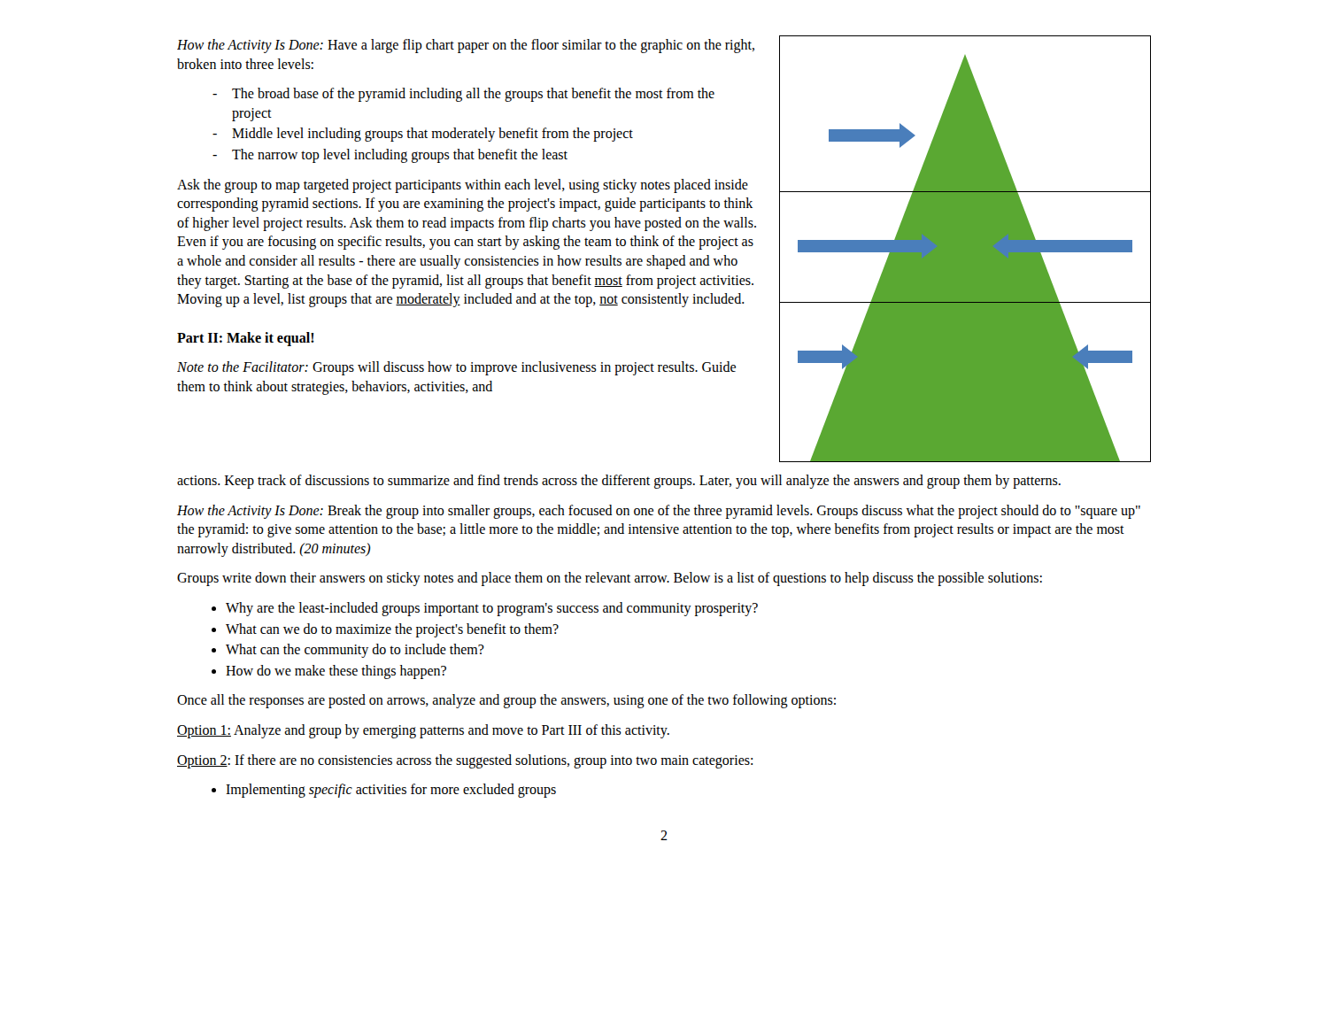How the Activity Is Done: Have a large flip chart paper on the floor similar to the graphic on the right, broken into three levels:
The broad base of the pyramid including all the groups that benefit the most from the project
Middle level including groups that moderately benefit from the project
The narrow top level including groups that benefit the least
Ask the group to map targeted project participants within each level, using sticky notes placed inside corresponding pyramid sections. If you are examining the project's impact, guide participants to think of higher level project results. Ask them to read impacts from flip charts you have posted on the walls. Even if you are focusing on specific results, you can start by asking the team to think of the project as a whole and consider all results - there are usually consistencies in how results are shaped and who they target. Starting at the base of the pyramid, list all groups that benefit most from project activities. Moving up a level, list groups that are moderately included and at the top, not consistently included.
Part II: Make it equal!
Note to the Facilitator: Groups will discuss how to improve inclusiveness in project results. Guide them to think about strategies, behaviors, activities, and
actions. Keep track of discussions to summarize and find trends across the different groups. Later, you will analyze the answers and group them by patterns.
How the Activity Is Done: Break the group into smaller groups, each focused on one of the three pyramid levels. Groups discuss what the project should do to "square up" the pyramid: to give some attention to the base; a little more to the middle; and intensive attention to the top, where benefits from project results or impact are the most narrowly distributed. (20 minutes)
Groups write down their answers on sticky notes and place them on the relevant arrow. Below is a list of questions to help discuss the possible solutions:
Why are the least-included groups important to program's success and community prosperity?
What can we do to maximize the project's benefit to them?
What can the community do to include them?
How do we make these things happen?
Once all the responses are posted on arrows, analyze and group the answers, using one of the two following options:
Option 1: Analyze and group by emerging patterns and move to Part III of this activity.
Option 2: If there are no consistencies across the suggested solutions, group into two main categories:
Implementing specific activities for more excluded groups
2